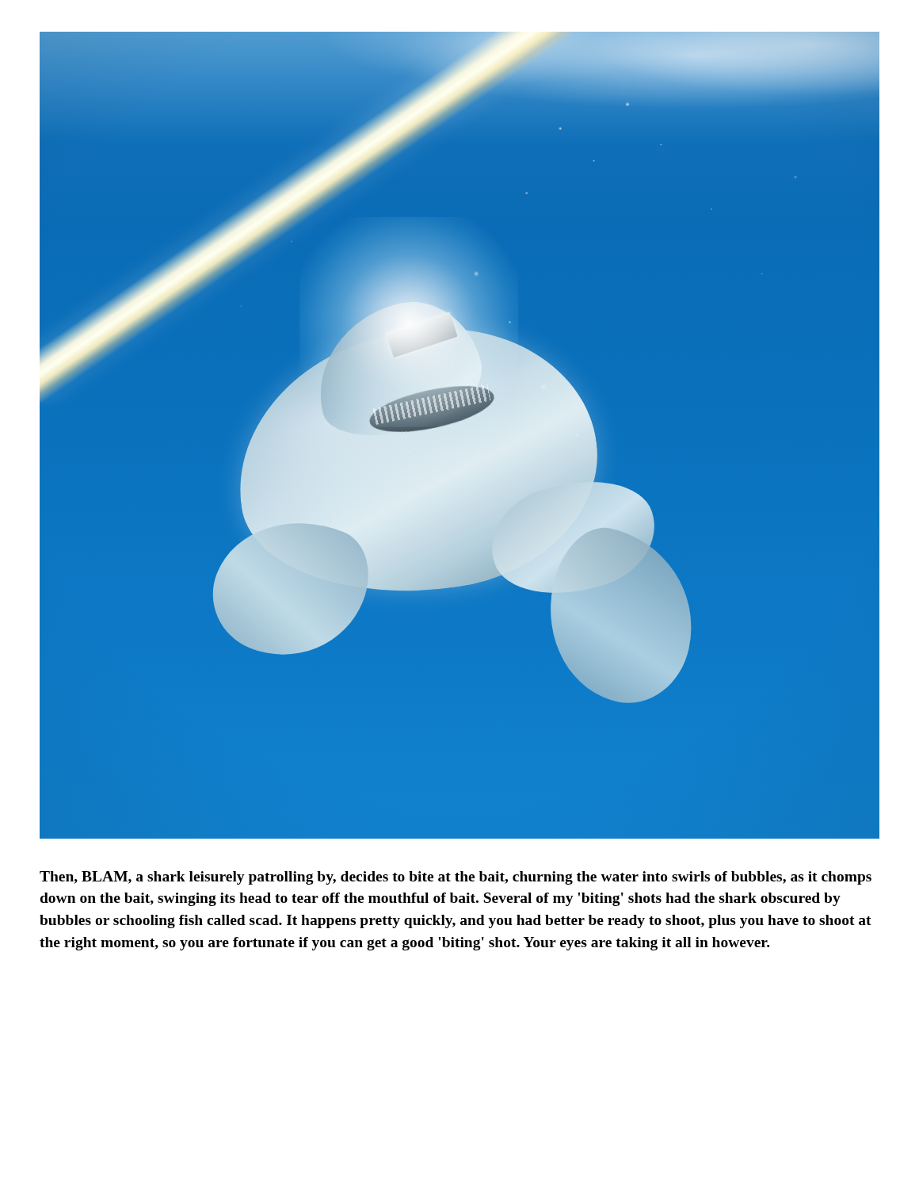Then, BLAM, a shark leisurely patrolling by, decides to bite at the bait, churning the water into swirls of bubbles, as it chomps down on the bait, swinging its head to tear off the mouthful of bait. Several of my 'biting' shots had the shark obscured by bubbles or schooling fish called scad. It happens pretty quickly, and you had better be ready to shoot, plus you have to shoot at the right moment, so you are fortunate if you can get a good 'biting' shot. Your eyes are taking it all in however.